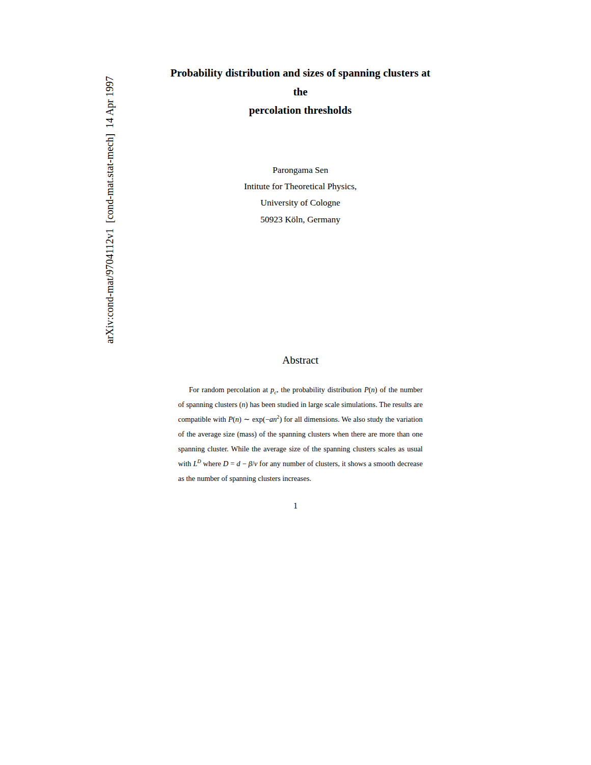arXiv:cond-mat/9704112v1 [cond-mat.stat-mech] 14 Apr 1997
Probability distribution and sizes of spanning clusters at the
percolation thresholds
Parongama Sen
Intitute for Theoretical Physics,
University of Cologne
50923 Köln, Germany
Abstract
For random percolation at pc, the probability distribution P(n) of the number of spanning clusters (n) has been studied in large scale simulations. The results are compatible with P(n) ∼ exp(−an2) for all dimensions. We also study the variation of the average size (mass) of the spanning clusters when there are more than one spanning cluster. While the average size of the spanning clusters scales as usual with LD where D = d − β/ν for any number of clusters, it shows a smooth decrease as the number of spanning clusters increases.
1